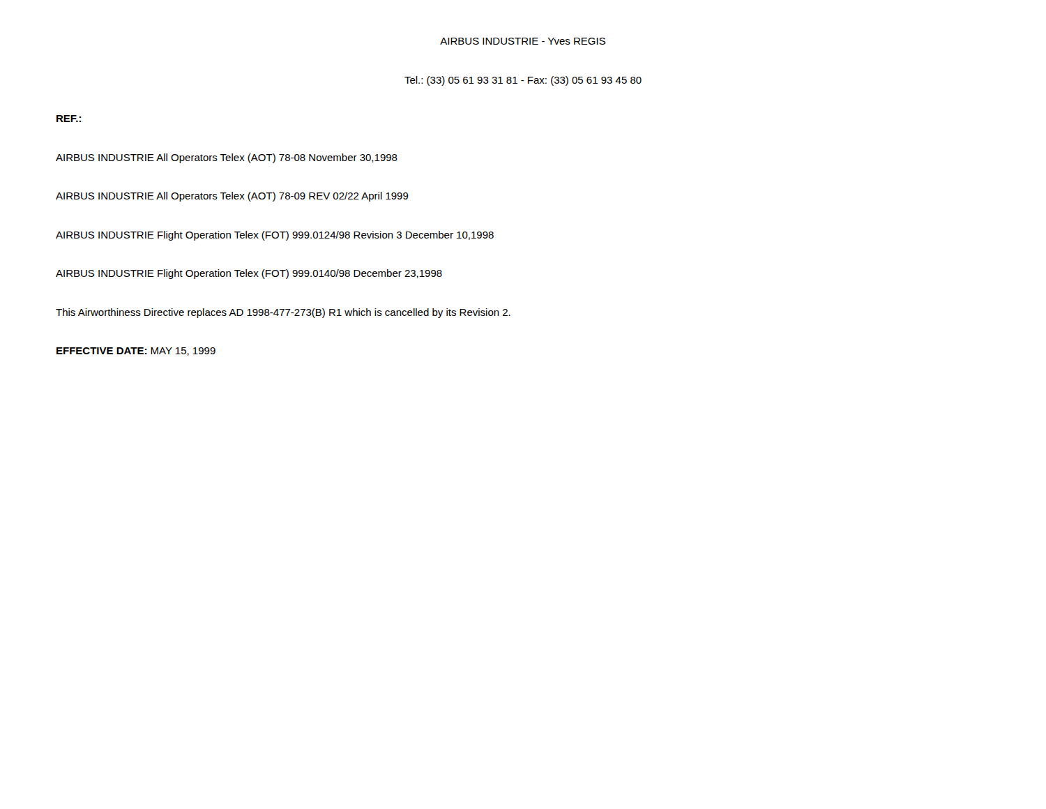AIRBUS INDUSTRIE - Yves REGIS
Tel.: (33) 05 61 93 31 81 - Fax: (33) 05 61 93 45 80
REF.:
AIRBUS INDUSTRIE All Operators Telex (AOT) 78-08 November 30,1998
AIRBUS INDUSTRIE All Operators Telex (AOT) 78-09 REV 02/22 April 1999
AIRBUS INDUSTRIE Flight Operation Telex (FOT) 999.0124/98 Revision 3 December 10,1998
AIRBUS INDUSTRIE Flight Operation Telex (FOT) 999.0140/98 December 23,1998
This Airworthiness Directive replaces AD 1998-477-273(B) R1 which is cancelled by its Revision 2.
EFFECTIVE DATE: MAY 15, 1999